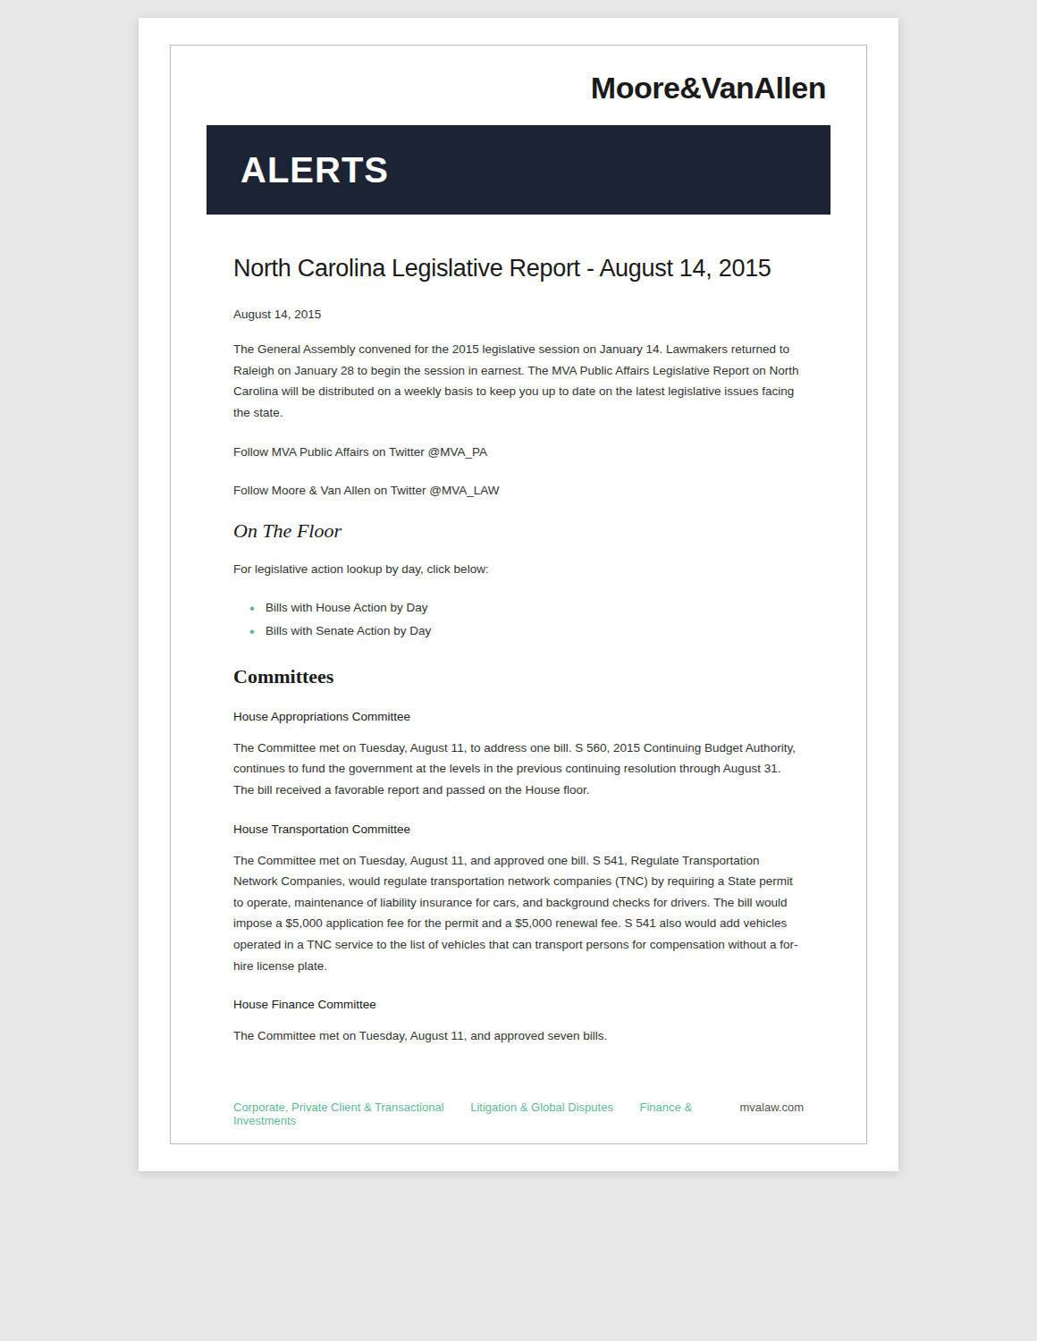Moore&VanAllen
ALERTS
North Carolina Legislative Report - August 14, 2015
August 14, 2015
The General Assembly convened for the 2015 legislative session on January 14. Lawmakers returned to Raleigh on January 28 to begin the session in earnest. The MVA Public Affairs Legislative Report on North Carolina will be distributed on a weekly basis to keep you up to date on the latest legislative issues facing the state.
Follow MVA Public Affairs on Twitter @MVA_PA
Follow Moore & Van Allen on Twitter @MVA_LAW
On The Floor
For legislative action lookup by day, click below:
Bills with House Action by Day
Bills with Senate Action by Day
Committees
House Appropriations Committee
The Committee met on Tuesday, August 11, to address one bill. S 560, 2015 Continuing Budget Authority, continues to fund the government at the levels in the previous continuing resolution through August 31. The bill received a favorable report and passed on the House floor.
House Transportation Committee
The Committee met on Tuesday, August 11, and approved one bill. S 541, Regulate Transportation Network Companies, would regulate transportation network companies (TNC) by requiring a State permit to operate, maintenance of liability insurance for cars, and background checks for drivers. The bill would impose a $5,000 application fee for the permit and a $5,000 renewal fee. S 541 also would add vehicles operated in a TNC service to the list of vehicles that can transport persons for compensation without a for-hire license plate.
House Finance Committee
The Committee met on Tuesday, August 11, and approved seven bills.
Corporate, Private Client & Transactional Litigation & Global Disputes Finance & Investments
mvalaw.com